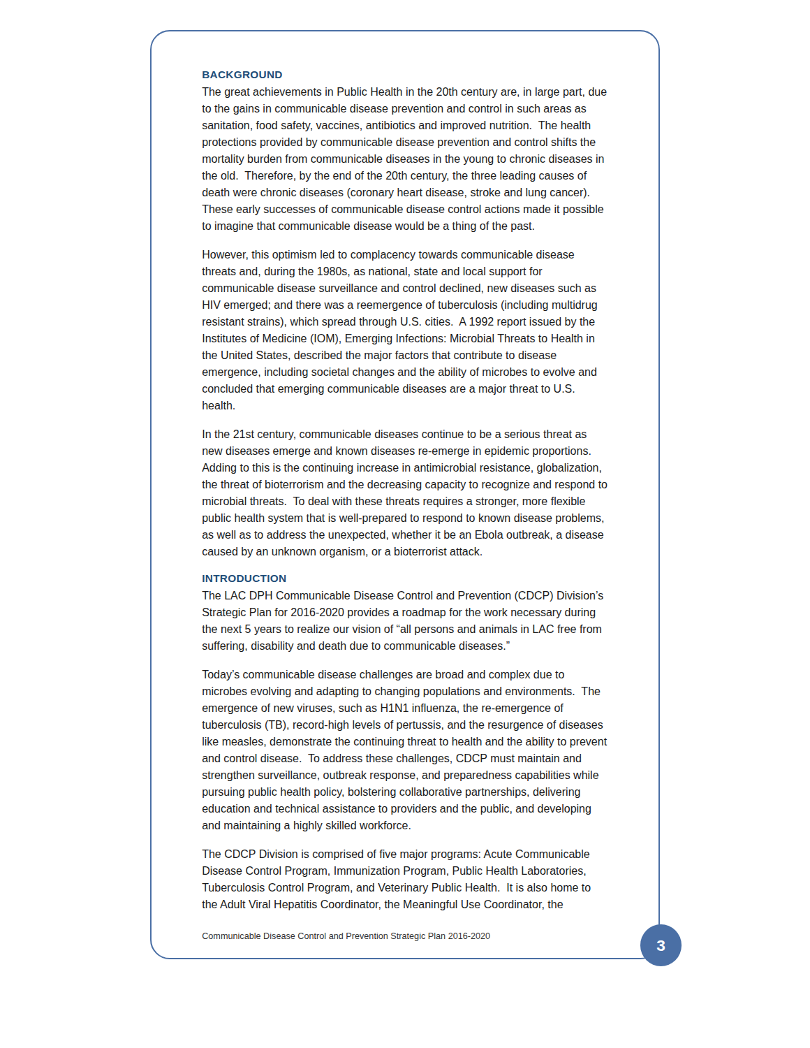Background
The great achievements in Public Health in the 20th century are, in large part, due to the gains in communicable disease prevention and control in such areas as sanitation, food safety, vaccines, antibiotics and improved nutrition. The health protections provided by communicable disease prevention and control shifts the mortality burden from communicable diseases in the young to chronic diseases in the old. Therefore, by the end of the 20th century, the three leading causes of death were chronic diseases (coronary heart disease, stroke and lung cancer). These early successes of communicable disease control actions made it possible to imagine that communicable disease would be a thing of the past.
However, this optimism led to complacency towards communicable disease threats and, during the 1980s, as national, state and local support for communicable disease surveillance and control declined, new diseases such as HIV emerged; and there was a reemergence of tuberculosis (including multidrug resistant strains), which spread through U.S. cities. A 1992 report issued by the Institutes of Medicine (IOM), Emerging Infections: Microbial Threats to Health in the United States, described the major factors that contribute to disease emergence, including societal changes and the ability of microbes to evolve and concluded that emerging communicable diseases are a major threat to U.S. health.
In the 21st century, communicable diseases continue to be a serious threat as new diseases emerge and known diseases re-emerge in epidemic proportions. Adding to this is the continuing increase in antimicrobial resistance, globalization, the threat of bioterrorism and the decreasing capacity to recognize and respond to microbial threats. To deal with these threats requires a stronger, more flexible public health system that is well-prepared to respond to known disease problems, as well as to address the unexpected, whether it be an Ebola outbreak, a disease caused by an unknown organism, or a bioterrorist attack.
Introduction
The LAC DPH Communicable Disease Control and Prevention (CDCP) Division’s Strategic Plan for 2016-2020 provides a roadmap for the work necessary during the next 5 years to realize our vision of “all persons and animals in LAC free from suffering, disability and death due to communicable diseases.”
Today’s communicable disease challenges are broad and complex due to microbes evolving and adapting to changing populations and environments. The emergence of new viruses, such as H1N1 influenza, the re-emergence of tuberculosis (TB), record-high levels of pertussis, and the resurgence of diseases like measles, demonstrate the continuing threat to health and the ability to prevent and control disease. To address these challenges, CDCP must maintain and strengthen surveillance, outbreak response, and preparedness capabilities while pursuing public health policy, bolstering collaborative partnerships, delivering education and technical assistance to providers and the public, and developing and maintaining a highly skilled workforce.
The CDCP Division is comprised of five major programs: Acute Communicable Disease Control Program, Immunization Program, Public Health Laboratories, Tuberculosis Control Program, and Veterinary Public Health. It is also home to the Adult Viral Hepatitis Coordinator, the Meaningful Use Coordinator, the
Communicable Disease Control and Prevention Strategic Plan 2016-2020
3